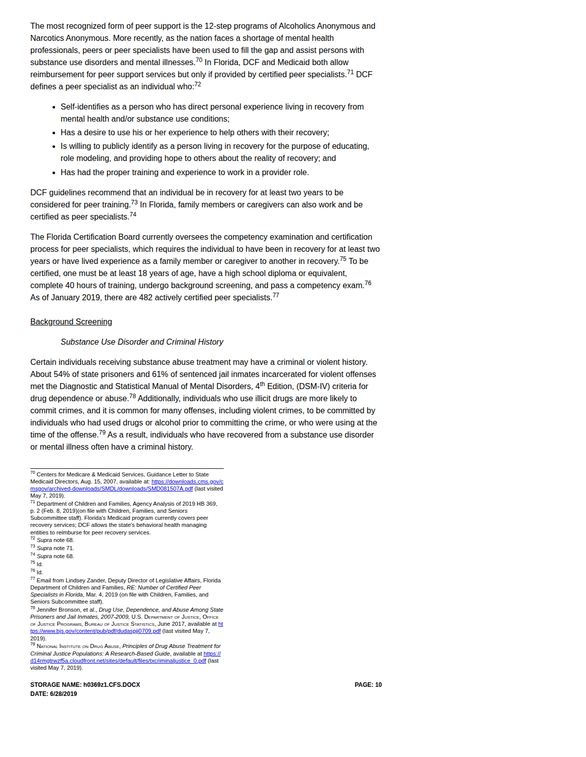The most recognized form of peer support is the 12-step programs of Alcoholics Anonymous and Narcotics Anonymous. More recently, as the nation faces a shortage of mental health professionals, peers or peer specialists have been used to fill the gap and assist persons with substance use disorders and mental illnesses.70 In Florida, DCF and Medicaid both allow reimbursement for peer support services but only if provided by certified peer specialists.71 DCF defines a peer specialist as an individual who:72
Self-identifies as a person who has direct personal experience living in recovery from mental health and/or substance use conditions;
Has a desire to use his or her experience to help others with their recovery;
Is willing to publicly identify as a person living in recovery for the purpose of educating, role modeling, and providing hope to others about the reality of recovery; and
Has had the proper training and experience to work in a provider role.
DCF guidelines recommend that an individual be in recovery for at least two years to be considered for peer training.73 In Florida, family members or caregivers can also work and be certified as peer specialists.74
The Florida Certification Board currently oversees the competency examination and certification process for peer specialists, which requires the individual to have been in recovery for at least two years or have lived experience as a family member or caregiver to another in recovery.75 To be certified, one must be at least 18 years of age, have a high school diploma or equivalent, complete 40 hours of training, undergo background screening, and pass a competency exam.76 As of January 2019, there are 482 actively certified peer specialists.77
Background Screening
Substance Use Disorder and Criminal History
Certain individuals receiving substance abuse treatment may have a criminal or violent history. About 54% of state prisoners and 61% of sentenced jail inmates incarcerated for violent offenses met the Diagnostic and Statistical Manual of Mental Disorders, 4th Edition, (DSM-IV) criteria for drug dependence or abuse.78 Additionally, individuals who use illicit drugs are more likely to commit crimes, and it is common for many offenses, including violent crimes, to be committed by individuals who had used drugs or alcohol prior to committing the crime, or who were using at the time of the offense.79 As a result, individuals who have recovered from a substance use disorder or mental illness often have a criminal history.
70 Centers for Medicare & Medicaid Services, Guidance Letter to State Medicaid Directors, Aug. 15, 2007, available at: https://downloads.cms.gov/cmsgov/archived-downloads/SMDL/downloads/SMD081507A.pdf (last visited May 7, 2019).
71 Department of Children and Families, Agency Analysis of 2019 HB 369, p. 2 (Feb. 8, 2019)(on file with Children, Families, and Seniors Subcommittee staff). Florida's Medicaid program currently covers peer recovery services; DCF allows the state's behavioral health managing entities to reimburse for peer recovery services.
72 Supra note 68.
73 Supra note 71.
74 Supra note 68.
75 Id.
76 Id.
77 Email from Lindsey Zander, Deputy Director of Legislative Affairs, Florida Department of Children and Families, RE: Number of Certified Peer Specialists in Florida, Mar. 4, 2019 (on file with Children, Families, and Seniors Subcommittee staff).
78 Jennifer Bronson, et al., Drug Use, Dependence, and Abuse Among State Prisoners and Jail Inmates, 2007-2009, U.S. Department of Justice, Office of Justice Programs, Bureau of Justice Statistics, June 2017, available at https://www.bjs.gov/content/pub/pdf/dudaspji0709.pdf (last visited May 7, 2019).
79 National Institute on Drug Abuse, Principles of Drug Abuse Treatment for Criminal Justice Populations: A Research-Based Guide, available at https://d14rmgtrwzf5a.cloudfront.net/sites/default/files/txcriminaljustice_0.pdf (last visited May 7, 2019).
STORAGE NAME: h0369z1.CFS.DOCX
DATE: 6/28/2019
PAGE: 10